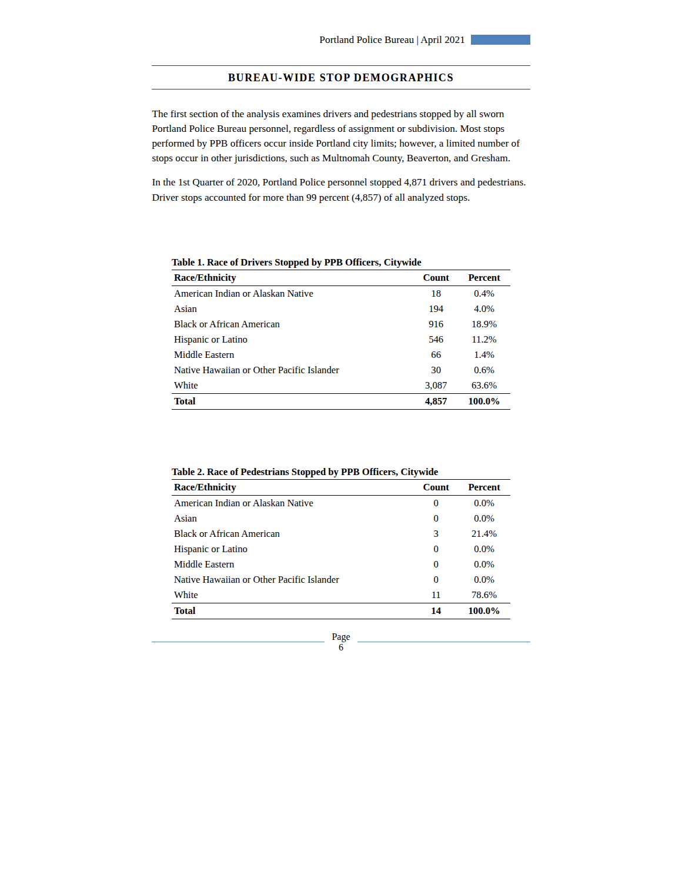Portland Police Bureau | April 2021
BUREAU-WIDE STOP DEMOGRAPHICS
The first section of the analysis examines drivers and pedestrians stopped by all sworn Portland Police Bureau personnel, regardless of assignment or subdivision. Most stops performed by PPB officers occur inside Portland city limits; however, a limited number of stops occur in other jurisdictions, such as Multnomah County, Beaverton, and Gresham.
In the 1st Quarter of 2020, Portland Police personnel stopped 4,871 drivers and pedestrians. Driver stops accounted for more than 99 percent (4,857) of all analyzed stops.
Table 1. Race of Drivers Stopped by PPB Officers, Citywide
| Race/Ethnicity | Count | Percent |
| --- | --- | --- |
| American Indian or Alaskan Native | 18 | 0.4% |
| Asian | 194 | 4.0% |
| Black or African American | 916 | 18.9% |
| Hispanic or Latino | 546 | 11.2% |
| Middle Eastern | 66 | 1.4% |
| Native Hawaiian or Other Pacific Islander | 30 | 0.6% |
| White | 3,087 | 63.6% |
| Total | 4,857 | 100.0% |
Table 2. Race of Pedestrians Stopped by PPB Officers, Citywide
| Race/Ethnicity | Count | Percent |
| --- | --- | --- |
| American Indian or Alaskan Native | 0 | 0.0% |
| Asian | 0 | 0.0% |
| Black or African American | 3 | 21.4% |
| Hispanic or Latino | 0 | 0.0% |
| Middle Eastern | 0 | 0.0% |
| Native Hawaiian or Other Pacific Islander | 0 | 0.0% |
| White | 11 | 78.6% |
| Total | 14 | 100.0% |
Page
6